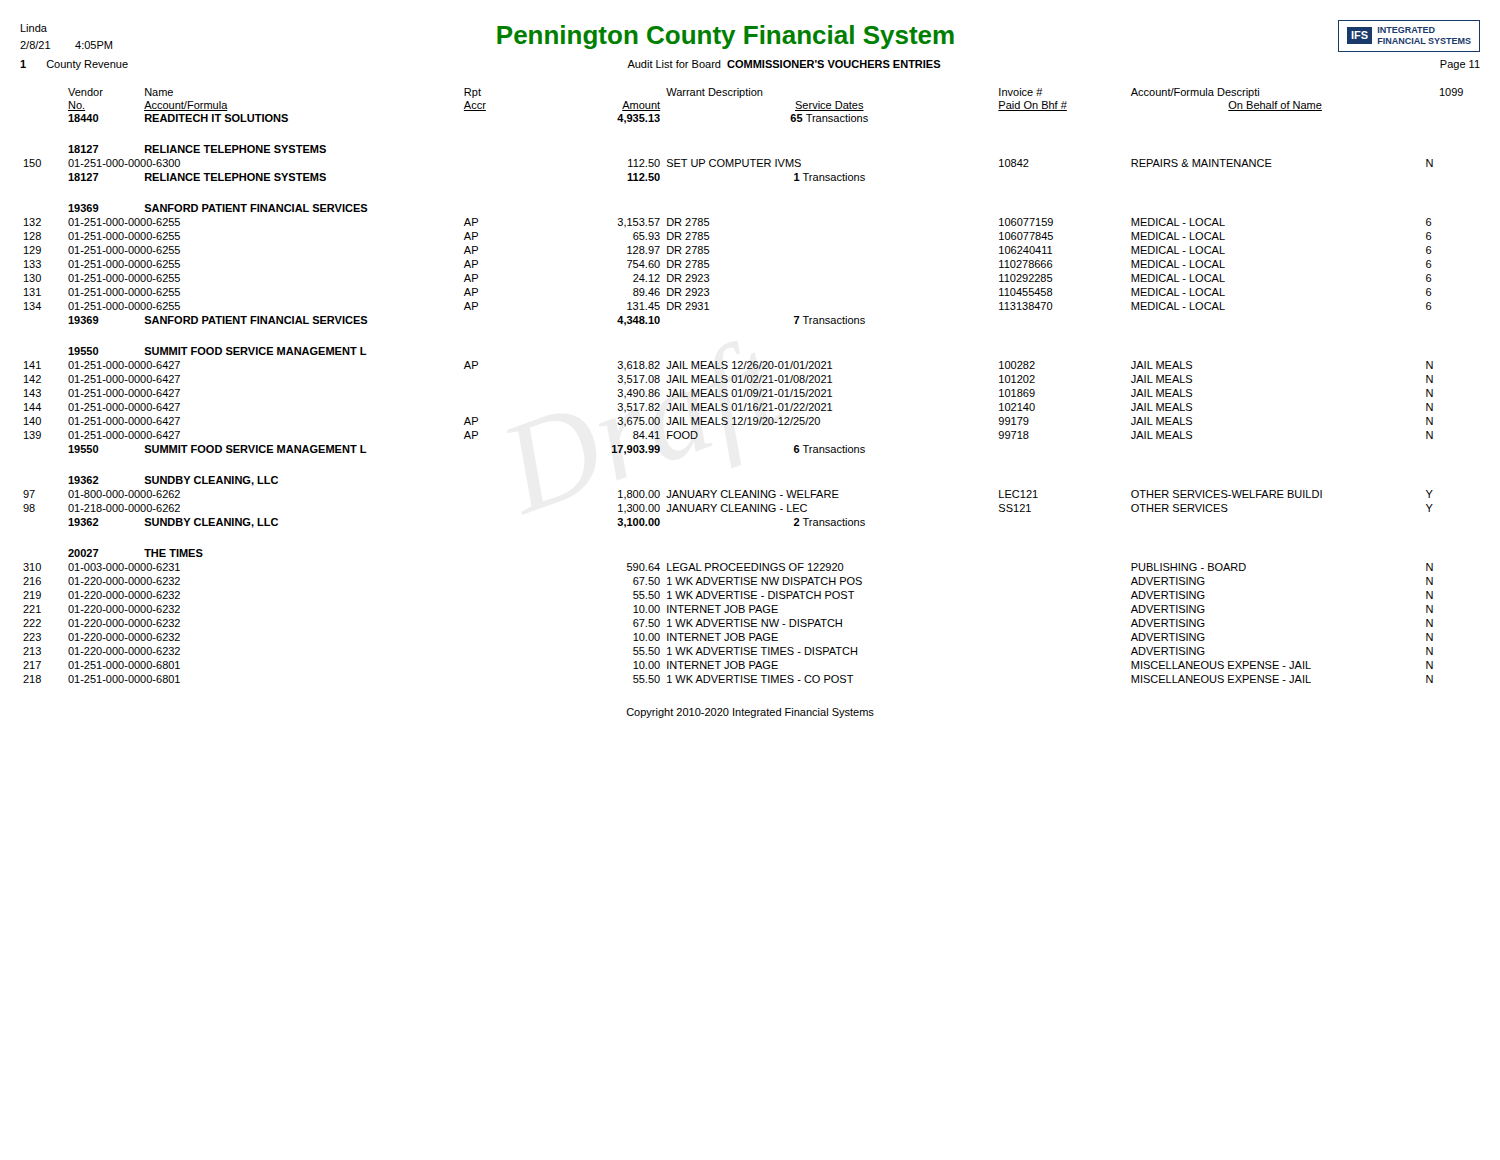Draft
Linda
2/8/21 4:05PM
Pennington County Financial System
IFS INTEGRATED
FINANCIAL SYSTEMS
1 County Revenue
Audit List for Board COMMISSIONER'S VOUCHERS ENTRIES
Page 11
| | Vendor | Name | Rpt | | Warrant Description | Invoice # | Account/Formula Descripti | 1099 |
| --- | --- | --- | --- | --- | --- | --- | --- | --- |
| | No. | Account/Formula | Accr | Amount | Service Dates | Paid On Bhf # | On Behalf of Name | |
| | 18440 | READITECH IT SOLUTIONS | | 4,935.13 | 65 Transactions | | | |
| | 18127 | RELIANCE TELEPHONE SYSTEMS | | | | | | |
| 150 | 01-251-000-0000-6300 | | 112.50 | SET UP COMPUTER IVMS | 10842 | REPAIRS & MAINTENANCE | N |
| | 18127 | RELIANCE TELEPHONE SYSTEMS | | 112.50 | 1 Transactions | | | |
| | 19369 | SANFORD PATIENT FINANCIAL SERVICES | | | | | | |
| 132 | 01-251-000-0000-6255 | AP | 3,153.57 | DR 2785 | 106077159 | MEDICAL - LOCAL | 6 |
| 128 | 01-251-000-0000-6255 | AP | 65.93 | DR 2785 | 106077845 | MEDICAL - LOCAL | 6 |
| 129 | 01-251-000-0000-6255 | AP | 128.97 | DR 2785 | 106240411 | MEDICAL - LOCAL | 6 |
| 133 | 01-251-000-0000-6255 | AP | 754.60 | DR 2785 | 110278666 | MEDICAL - LOCAL | 6 |
| 130 | 01-251-000-0000-6255 | AP | 24.12 | DR 2923 | 110292285 | MEDICAL - LOCAL | 6 |
| 131 | 01-251-000-0000-6255 | AP | 89.46 | DR 2923 | 110455458 | MEDICAL - LOCAL | 6 |
| 134 | 01-251-000-0000-6255 | AP | 131.45 | DR 2931 | 113138470 | MEDICAL - LOCAL | 6 |
| | 19369 | SANFORD PATIENT FINANCIAL SERVICES | | 4,348.10 | 7 Transactions | | | |
| | 19550 | SUMMIT FOOD SERVICE MANAGEMENT L | | | | | | |
| 141 | 01-251-000-0000-6427 | AP | 3,618.82 | JAIL MEALS 12/26/20-01/01/2021 | 100282 | JAIL MEALS | N |
| 142 | 01-251-000-0000-6427 | | 3,517.08 | JAIL MEALS 01/02/21-01/08/2021 | 101202 | JAIL MEALS | N |
| 143 | 01-251-000-0000-6427 | | 3,490.86 | JAIL MEALS 01/09/21-01/15/2021 | 101869 | JAIL MEALS | N |
| 144 | 01-251-000-0000-6427 | | 3,517.82 | JAIL MEALS 01/16/21-01/22/2021 | 102140 | JAIL MEALS | N |
| 140 | 01-251-000-0000-6427 | AP | 3,675.00 | JAIL MEALS 12/19/20-12/25/20 | 99179 | JAIL MEALS | N |
| 139 | 01-251-000-0000-6427 | AP | 84.41 | FOOD | 99718 | JAIL MEALS | N |
| | 19550 | SUMMIT FOOD SERVICE MANAGEMENT L | | 17,903.99 | 6 Transactions | | | |
| | 19362 | SUNDBY CLEANING, LLC | | | | | | |
| 97 | 01-800-000-0000-6262 | | 1,800.00 | JANUARY CLEANING - WELFARE | LEC121 | OTHER SERVICES-WELFARE BUILDI | Y |
| 98 | 01-218-000-0000-6262 | | 1,300.00 | JANUARY CLEANING - LEC | SS121 | OTHER SERVICES | Y |
| | 19362 | SUNDBY CLEANING, LLC | | 3,100.00 | 2 Transactions | | | |
| | 20027 | THE TIMES | | | | | | |
| 310 | 01-003-000-0000-6231 | | 590.64 | LEGAL PROCEEDINGS OF 122920 | | PUBLISHING - BOARD | N |
| 216 | 01-220-000-0000-6232 | | 67.50 | 1 WK ADVERTISE NW DISPATCH POS | | ADVERTISING | N |
| 219 | 01-220-000-0000-6232 | | 55.50 | 1 WK ADVERTISE - DISPATCH POST | | ADVERTISING | N |
| 221 | 01-220-000-0000-6232 | | 10.00 | INTERNET JOB PAGE | | ADVERTISING | N |
| 222 | 01-220-000-0000-6232 | | 67.50 | 1 WK ADVERTISE NW - DISPATCH | | ADVERTISING | N |
| 223 | 01-220-000-0000-6232 | | 10.00 | INTERNET JOB PAGE | | ADVERTISING | N |
| 213 | 01-220-000-0000-6232 | | 55.50 | 1 WK ADVERTISE TIMES - DISPATCH | | ADVERTISING | N |
| 217 | 01-251-000-0000-6801 | | 10.00 | INTERNET JOB PAGE | | MISCELLANEOUS EXPENSE - JAIL | N |
| 218 | 01-251-000-0000-6801 | | 55.50 | 1 WK ADVERTISE TIMES - CO POST | | MISCELLANEOUS EXPENSE - JAIL | N |
Copyright 2010-2020 Integrated Financial Systems